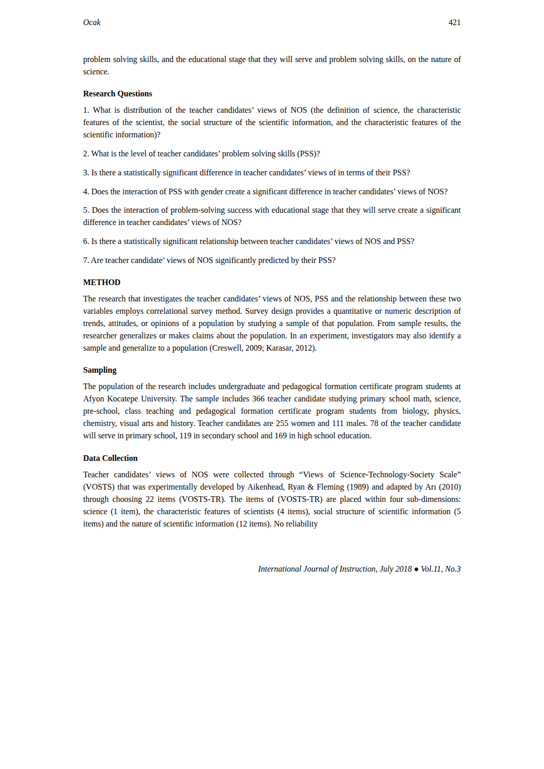Ocak 421
problem solving skills, and the educational stage that they will serve and problem solving skills, on the nature of science.
Research Questions
1. What is distribution of the teacher candidates’ views of NOS (the definition of science, the characteristic features of the scientist, the social structure of the scientific information, and the characteristic features of the scientific information)?
2. What is the level of teacher candidates’ problem solving skills (PSS)?
3. Is there a statistically significant difference in teacher candidates’ views of in terms of their PSS?
4. Does the interaction of PSS with gender create a significant difference in teacher candidates’ views of NOS?
5. Does the interaction of problem-solving success with educational stage that they will serve create a significant difference in teacher candidates’ views of NOS?
6. Is there a statistically significant relationship between teacher candidates’ views of NOS and PSS?
7. Are teacher candidate’ views of NOS significantly predicted by their PSS?
METHOD
The research that investigates the teacher candidates’ views of NOS, PSS and the relationship between these two variables employs correlational survey method. Survey design provides a quantitative or numeric description of trends, attitudes, or opinions of a population by studying a sample of that population. From sample results, the researcher generalizes or makes claims about the population. In an experiment, investigators may also identify a sample and generalize to a population (Creswell, 2009; Karasar, 2012).
Sampling
The population of the research includes undergraduate and pedagogical formation certificate program students at Afyon Kocatepe University. The sample includes 366 teacher candidate studying primary school math, science, pre-school, class teaching and pedagogical formation certificate program students from biology, physics, chemistry, visual arts and history. Teacher candidates are 255 women and 111 males. 78 of the teacher candidate will serve in primary school, 119 in secondary school and 169 in high school education.
Data Collection
Teacher candidates’ views of NOS were collected through “Views of Science-Technology-Society Scale” (VOSTS) that was experimentally developed by Aikenhead, Ryan & Fleming (1989) and adapted by Arı (2010) through choosing 22 items (VOSTS-TR). The items of (VOSTS-TR) are placed within four sub-dimensions: science (1 item), the characteristic features of scientists (4 items), social structure of scientific information (5 items) and the nature of scientific information (12 items). No reliability
International Journal of Instruction, July 2018 ● Vol.11, No.3